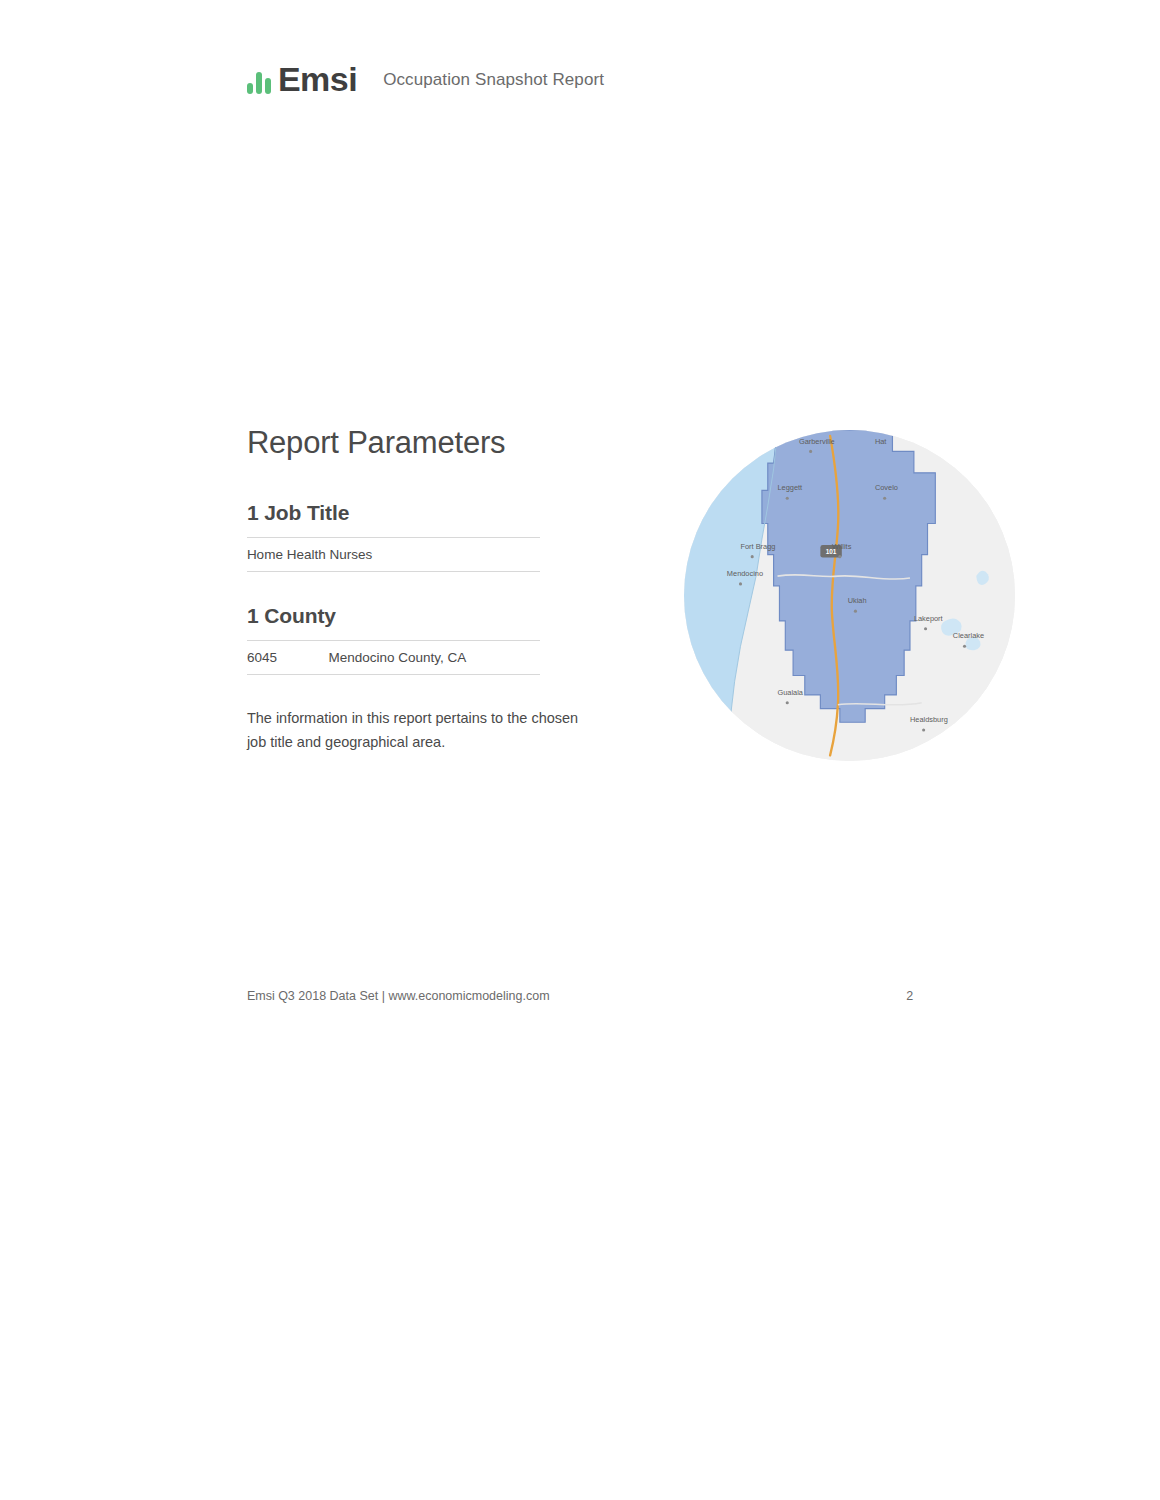Emsi Occupation Snapshot Report
Report Parameters
1 Job Title
| Home Health Nurses |
1 County
| 6045 | Mendocino County, CA |
The information in this report pertains to the chosen job title and geographical area.
101 Garberville Leggett Covelo Fort Bragg Willits Mendocino Ukiah Lakeport Clearlake Gualala Healdsburg Hat
Emsi Q3 2018 Data Set | www.economicmodeling.com 2